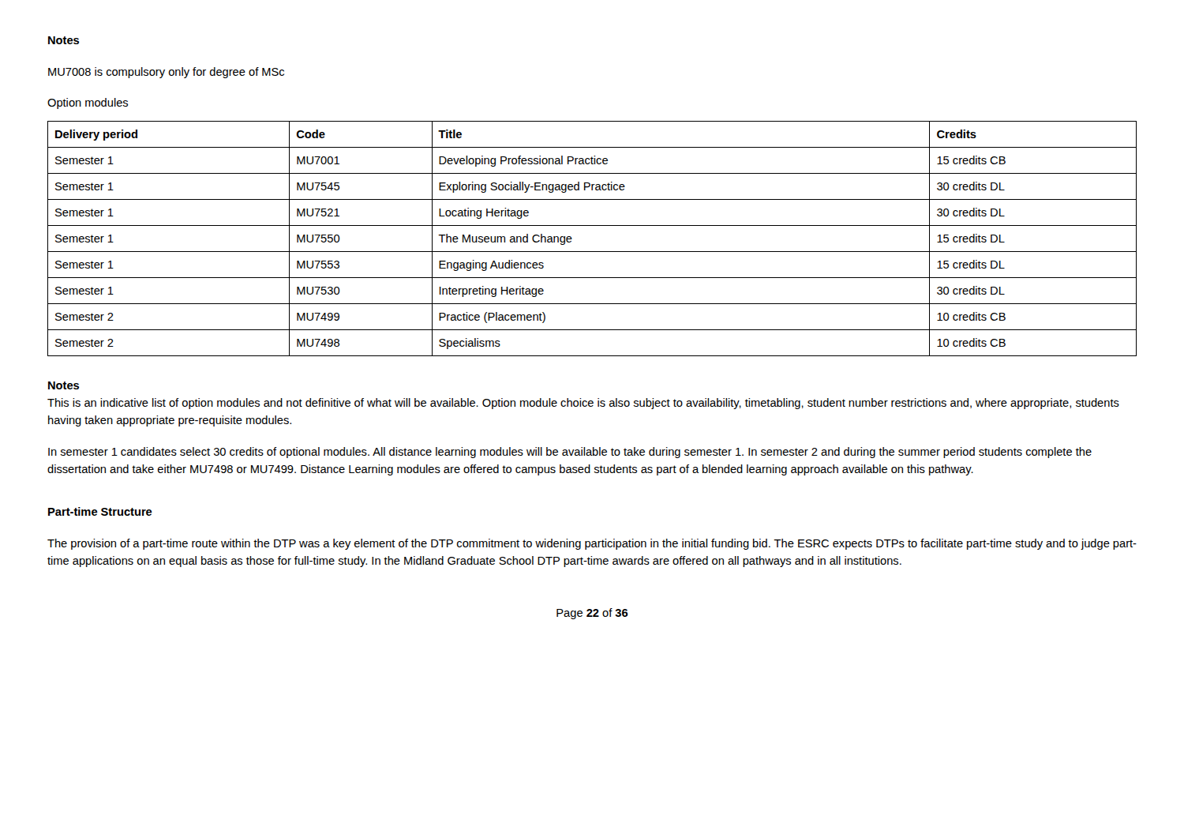Notes
MU7008 is compulsory only for degree of MSc
Option modules
| Delivery period | Code | Title | Credits |
| --- | --- | --- | --- |
| Semester 1 | MU7001 | Developing Professional Practice | 15 credits CB |
| Semester 1 | MU7545 | Exploring Socially-Engaged Practice | 30 credits DL |
| Semester 1 | MU7521 | Locating Heritage | 30 credits DL |
| Semester 1 | MU7550 | The Museum and Change | 15 credits DL |
| Semester 1 | MU7553 | Engaging Audiences | 15 credits DL |
| Semester 1 | MU7530 | Interpreting Heritage | 30 credits DL |
| Semester 2 | MU7499 | Practice (Placement) | 10 credits CB |
| Semester 2 | MU7498 | Specialisms | 10 credits CB |
Notes
This is an indicative list of option modules and not definitive of what will be available. Option module choice is also subject to availability, timetabling, student number restrictions and, where appropriate, students having taken appropriate pre-requisite modules.
In semester 1 candidates select 30 credits of optional modules. All distance learning modules will be available to take during semester 1. In semester 2 and during the summer period students complete the dissertation and take either MU7498 or MU7499. Distance Learning modules are offered to campus based students as part of a blended learning approach available on this pathway.
Part-time Structure
The provision of a part-time route within the DTP was a key element of the DTP commitment to widening participation in the initial funding bid. The ESRC expects DTPs to facilitate part-time study and to judge part-time applications on an equal basis as those for full-time study. In the Midland Graduate School DTP part-time awards are offered on all pathways and in all institutions.
Page 22 of 36